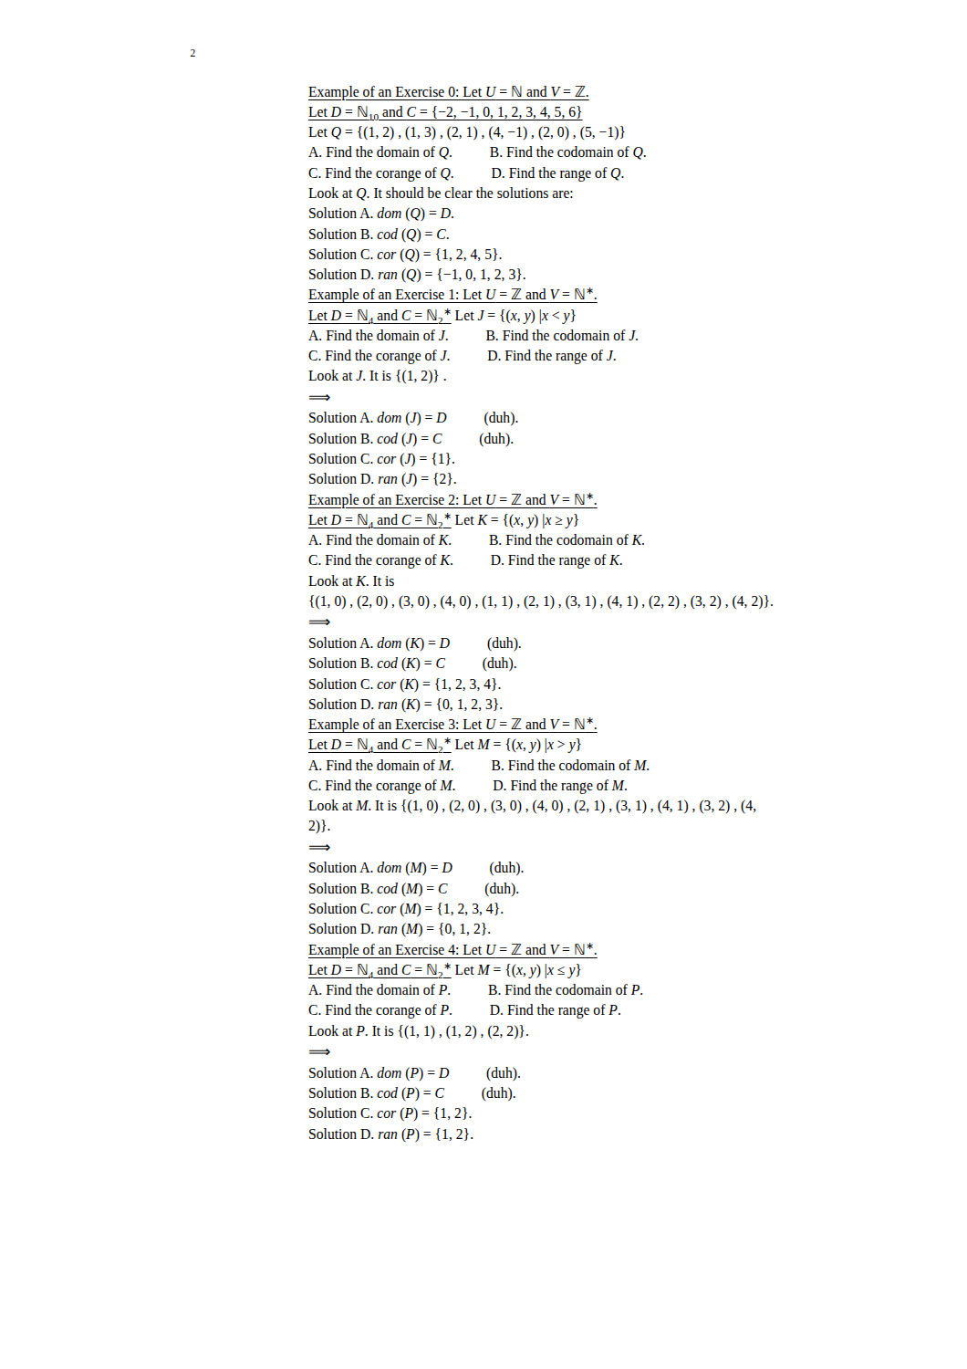2
Example of an Exercise 0: Let U = ℕ and V = ℤ.
Let D = ℕ10 and C = {−2, −1, 0, 1, 2, 3, 4, 5, 6}
Let Q = {(1, 2) , (1, 3) , (2, 1) , (4, −1) , (2, 0) , (5, −1)}
A. Find the domain of Q. B. Find the codomain of Q.
C. Find the corange of Q. D. Find the range of Q.
Look at Q. It should be clear the solutions are:
Solution A. dom (Q) = D.
Solution B. cod (Q) = C.
Solution C. cor (Q) = {1, 2, 4, 5}.
Solution D. ran (Q) = {−1, 0, 1, 2, 3}.
Example of an Exercise 1: Let U = ℤ and V = ℕ∗.
Let D = ℕ4 and C = ℕ2∗ Let J = {(x, y) |x < y}
A. Find the domain of J. B. Find the codomain of J.
C. Find the corange of J. D. Find the range of J.
Look at J. It is {(1, 2)} .
⟹
Solution A. dom (J) = D (duh).
Solution B. cod (J) = C (duh).
Solution C. cor (J) = {1}.
Solution D. ran (J) = {2}.
Example of an Exercise 2: Let U = ℤ and V = ℕ∗.
Let D = ℕ4 and C = ℕ2∗ Let K = {(x, y) |x ≥ y}
A. Find the domain of K. B. Find the codomain of K.
C. Find the corange of K. D. Find the range of K.
Look at K. It is
{(1, 0) , (2, 0) , (3, 0) , (4, 0) , (1, 1) , (2, 1) , (3, 1) , (4, 1) , (2, 2) , (3, 2) , (4, 2)}.
⟹
Solution A. dom (K) = D (duh).
Solution B. cod (K) = C (duh).
Solution C. cor (K) = {1, 2, 3, 4}.
Solution D. ran (K) = {0, 1, 2, 3}.
Example of an Exercise 3: Let U = ℤ and V = ℕ∗.
Let D = ℕ4 and C = ℕ2∗ Let M = {(x, y) |x > y}
A. Find the domain of M. B. Find the codomain of M.
C. Find the corange of M. D. Find the range of M.
Look at M. It is {(1, 0) , (2, 0) , (3, 0) , (4, 0) , (2, 1) , (3, 1) , (4, 1) , (3, 2) , (4, 2)}.
⟹
Solution A. dom (M) = D (duh).
Solution B. cod (M) = C (duh).
Solution C. cor (M) = {1, 2, 3, 4}.
Solution D. ran (M) = {0, 1, 2}.
Example of an Exercise 4: Let U = ℤ and V = ℕ∗.
Let D = ℕ4 and C = ℕ2∗ Let M = {(x, y) |x ≤ y}
A. Find the domain of P. B. Find the codomain of P.
C. Find the corange of P. D. Find the range of P.
Look at P. It is {(1, 1) , (1, 2) , (2, 2)}.
⟹
Solution A. dom (P) = D (duh).
Solution B. cod (P) = C (duh).
Solution C. cor (P) = {1, 2}.
Solution D. ran (P) = {1, 2}.